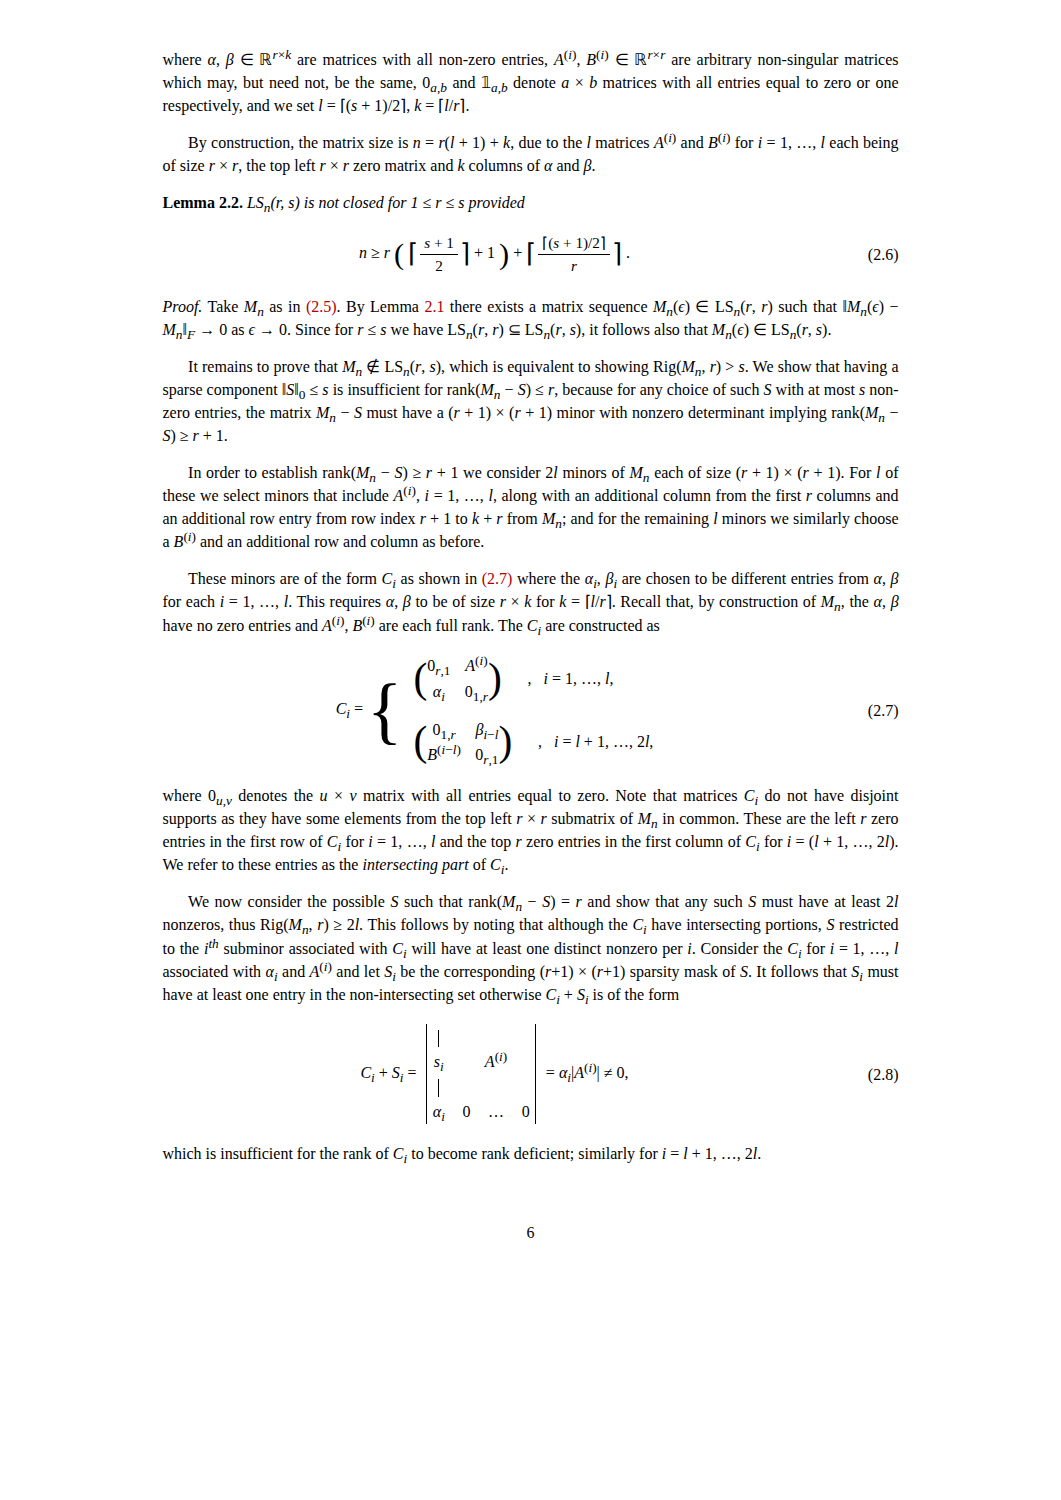where α, β ∈ ℝr×k are matrices with all non-zero entries, A(i), B(i) ∈ ℝr×r are arbitrary non-singular matrices which may, but need not, be the same, 0a,b and 𝟙a,b denote a × b matrices with all entries equal to zero or one respectively, and we set l = ⌈(s + 1)/2⌉, k = ⌈l/r⌉.
By construction, the matrix size is n = r(l + 1) + k, due to the l matrices A(i) and B(i) for i = 1, …, l each being of size r × r, the top left r × r zero matrix and k columns of α and β.
Lemma 2.2. LSn(r, s) is not closed for 1 ≤ r ≤ s provided
n ≥ r ( ⌈s + 12⌉ + 1 ) + ⌈⌈(s + 1)/2⌉r⌉ . (2.6)
Proof. Take Mn as in (2.5). By Lemma 2.1 there exists a matrix sequence Mn(ϵ) ∈ LSn(r, r) such that ‖Mn(ϵ) − Mn‖F → 0 as ϵ → 0. Since for r ≤ s we have LSn(r, r) ⊆ LSn(r, s), it follows also that Mn(ϵ) ∈ LSn(r, s).
It remains to prove that Mn ∉ LSn(r, s), which is equivalent to showing Rig(Mn, r) > s. We show that having a sparse component ‖S‖0 ≤ s is insufficient for rank(Mn − S) ≤ r, because for any choice of such S with at most s non-zero entries, the matrix Mn − S must have a (r + 1) × (r + 1) minor with nonzero determinant implying rank(Mn − S) ≥ r + 1.
In order to establish rank(Mn − S) ≥ r + 1 we consider 2l minors of Mn each of size (r + 1) × (r + 1). For l of these we select minors that include A(i), i = 1, …, l, along with an additional column from the first r columns and an additional row entry from row index r + 1 to k + r from Mn; and for the remaining l minors we similarly choose a B(i) and an additional row and column as before.
These minors are of the form Ci as shown in (2.7) where the αi, βi are chosen to be different entries from α, β for each i = 1, …, l. This requires α, β to be of size r × k for k = ⌈l/r⌉. Recall that, by construction of Mn, the α, β have no zero entries and A(i), B(i) are each full rank. The Ci are constructed as
Ci = { ( 0r,1 A(i) αi 01,r ) , i = 1, …, l, ( 01,r βi−l B(i−l) 0r,1 ) , i = l + 1, …, 2l, (2.7)
where 0u,v denotes the u × v matrix with all entries equal to zero. Note that matrices Ci do not have disjoint supports as they have some elements from the top left r × r submatrix of Mn in common. These are the left r zero entries in the first row of Ci for i = 1, …, l and the top r zero entries in the first column of Ci for i = (l + 1, …, 2l). We refer to these entries as the intersecting part of Ci.
We now consider the possible S such that rank(Mn − S) = r and show that any such S must have at least 2l nonzeros, thus Rig(Mn, r) ≥ 2l. This follows by noting that although the Ci have intersecting portions, S restricted to the ith subminor associated with Ci will have at least one distinct nonzero per i. Consider the Ci for i = 1, …, l associated with αi and A(i) and let Si be the corresponding (r+1) × (r+1) sparsity mask of S. It follows that Si must have at least one entry in the non-intersecting set otherwise Ci + Si is of the form
Ci + Si = si A(i) αi 0…0 = αi|A(i)| ≠ 0, (2.8)
which is insufficient for the rank of Ci to become rank deficient; similarly for i = l + 1, …, 2l.
6